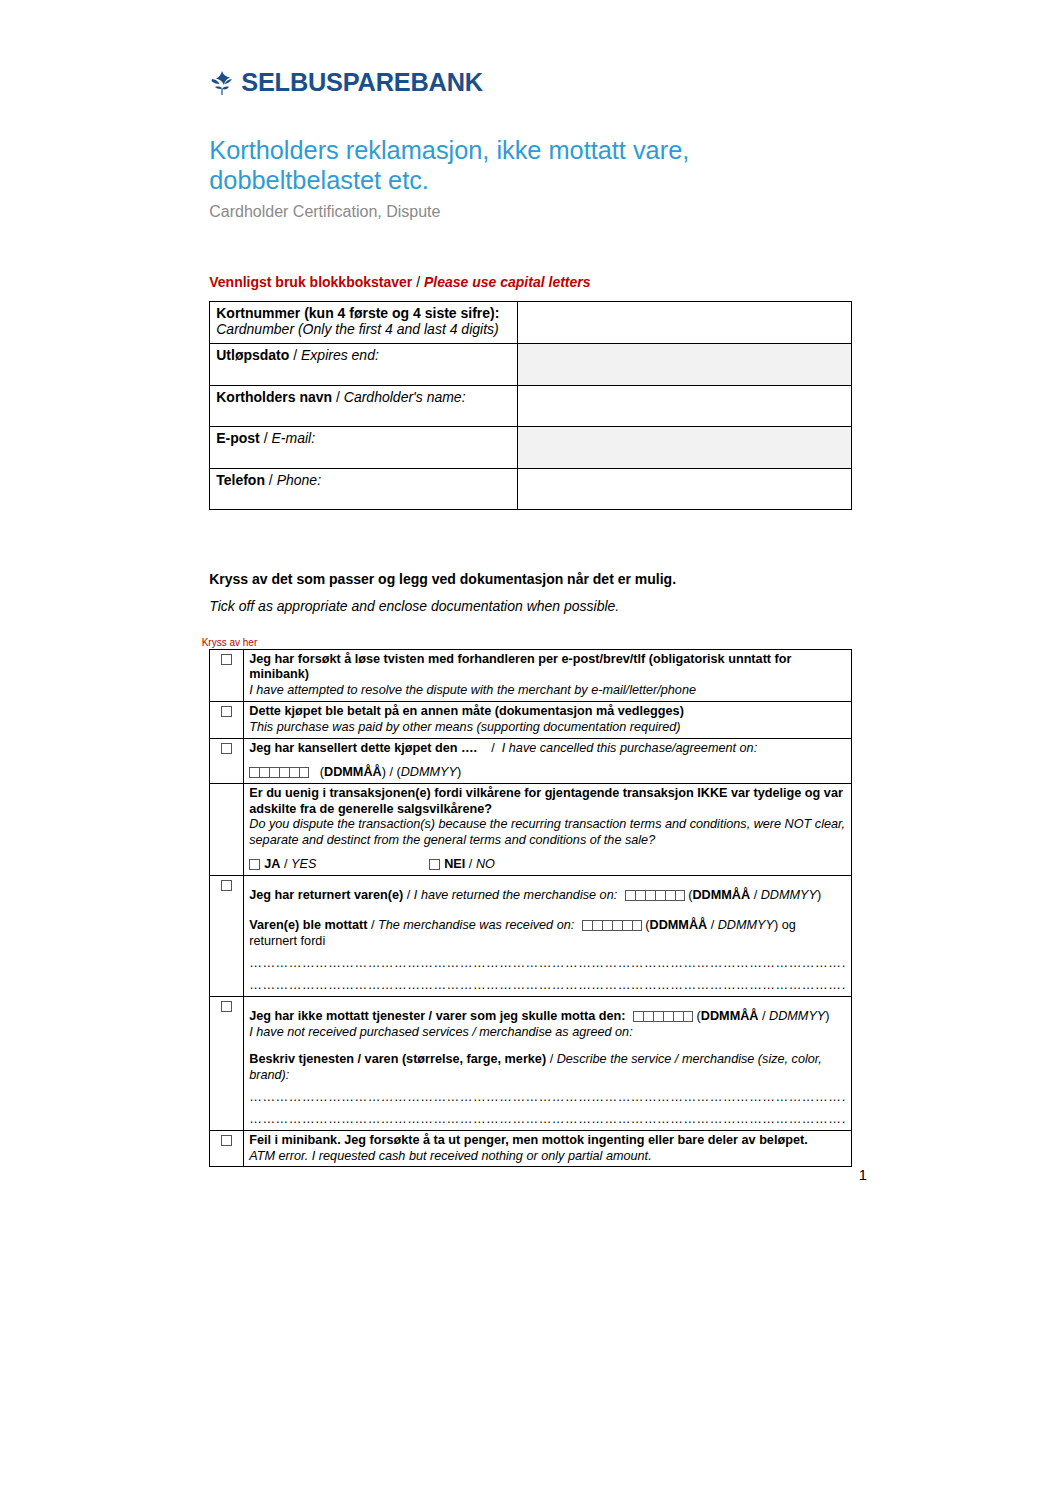SELBU SPAREBANK
Kortholders reklamasjon, ikke mottatt vare, dobbeltbelastet etc.
Cardholder Certification, Dispute
Vennligst bruk blokkbokstaver / Please use capital letters
| Kortnummer (kun 4 første og 4 siste sifre): Cardnumber (Only the first 4 and last 4 digits) | |
| Utløpsdato / Expires end: | |
| Kortholders navn / Cardholder's name: | |
| E-post / E-mail: | |
| Telefon / Phone: | |
Kryss av det som passer og legg ved dokumentasjon når det er mulig.
Tick off as appropriate and enclose documentation when possible.
Kryss av her
| | Jeg har forsøkt å løse tvisten med forhandleren per e-post/brev/tlf (obligatorisk unntatt for minibank) I have attempted to resolve the dispute with the merchant by e-mail/letter/phone |
| | Dette kjøpet ble betalt på en annen måte (dokumentasjon må vedlegges) This purchase was paid by other means (supporting documentation required) |
| | Jeg har kansellert dette kjøpet den …. / I have cancelled this purchase/agreement on: ( DDMMÅÅ ) / ( DDMMYY ) |
| | Er du uenig i transaksjonen(e) fordi vilkårene for gjentagende transaksjon IKKE var tydelige og var adskilte fra de generelle salgsvilkårene? Do you dispute the transaction(s) because the recurring transaction terms and conditions, were NOT clear, separate and destinct from the general terms and conditions of the sale? JA / YES NEI / NO |
| | Jeg har returnert varen(e) / I have returned the merchandise on: ( DDMMÅÅ / DDMMYY ) Varen(e) ble mottatt / The merchandise was received on: ( DDMMÅÅ / DDMMYY ) og returnert fordi …………………………………………………………………………………………………………………………………………………... ………………………………………………………………………………………………………………………………………………… |
| | Jeg har ikke mottatt tjenester / varer som jeg skulle motta den: ( DDMMÅÅ / DDMMYY ) I have not received purchased services / merchandise as agreed on: Beskriv tjenesten / varen (størrelse, farge, merke) / Describe the service / merchandise (size, color, brand): ………………………………………………………………………………………………………………………………………………….. ………………………………………………………………………………………………………………………………………………….. |
| | Feil i minibank. Jeg forsøkte å ta ut penger, men mottok ingenting eller bare deler av beløpet. ATM error. I requested cash but received nothing or only partial amount. |
1